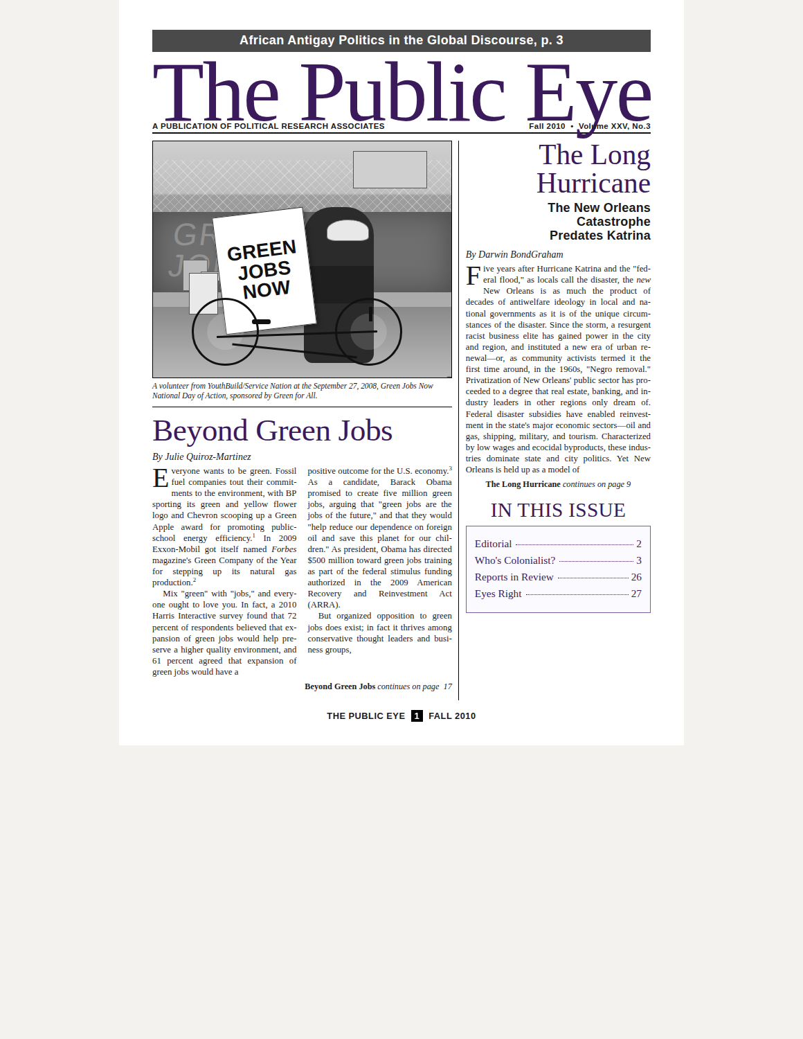African Antigay Politics in the Global Discourse, p. 3
The Public Eye
A Publication of Political Research Associates
Fall 2010 • Volume XXV, No.3
GREEN JOBS
GREEN
JOBS
NOW
GreenforAll.org
A volunteer from YouthBuild/Service Nation at the September 27, 2008, Green Jobs Now National Day of Action, sponsored by Green for All.
Beyond Green Jobs
By Julie Quiroz-Martinez
Everyone wants to be green. Fossil fuel companies tout their commitments to the environment, with BP sporting its green and yellow flower logo and Chevron scooping up a Green Apple award for promoting public-school energy efficiency.1 In 2009 Exxon-Mobil got itself named Forbes magazine's Green Company of the Year for stepping up its natural gas production.2
Mix "green" with "jobs," and everyone ought to love you. In fact, a 2010 Harris Interactive survey found that 72 percent of respondents believed that expansion of green jobs would help preserve a higher quality environment, and 61 percent agreed that expansion of green jobs would have a
positive outcome for the U.S. economy.3 As a candidate, Barack Obama promised to create five million green jobs, arguing that "green jobs are the jobs of the future," and that they would "help reduce our dependence on foreign oil and save this planet for our children." As president, Obama has directed $500 million toward green jobs training as part of the federal stimulus funding authorized in the 2009 American Recovery and Reinvestment Act (ARRA).
But organized opposition to green jobs does exist; in fact it thrives among conservative thought leaders and business groups,
Beyond Green Jobs continues on page 17
The Long
Hurricane
The New Orleans
Catastrophe
Predates Katrina
By Darwin BondGraham
Five years after Hurricane Katrina and the "federal flood," as locals call the disaster, the new New Orleans is as much the product of decades of antiwelfare ideology in local and national governments as it is of the unique circumstances of the disaster. Since the storm, a resurgent racist business elite has gained power in the city and region, and instituted a new era of urban renewal—or, as community activists termed it the first time around, in the 1960s, "Negro removal." Privatization of New Orleans' public sector has proceeded to a degree that real estate, banking, and industry leaders in other regions only dream of. Federal disaster subsidies have enabled reinvestment in the state's major economic sectors—oil and gas, shipping, military, and tourism. Characterized by low wages and ecocidal byproducts, these industries dominate state and city politics. Yet New Orleans is held up as a model of
The Long Hurricane continues on page 9
IN THIS ISSUE
Editorial 2
Who's Colonialist? 3
Reports in Review 26
Eyes Right 27
THE PUBLIC EYE 1 FALL 2010